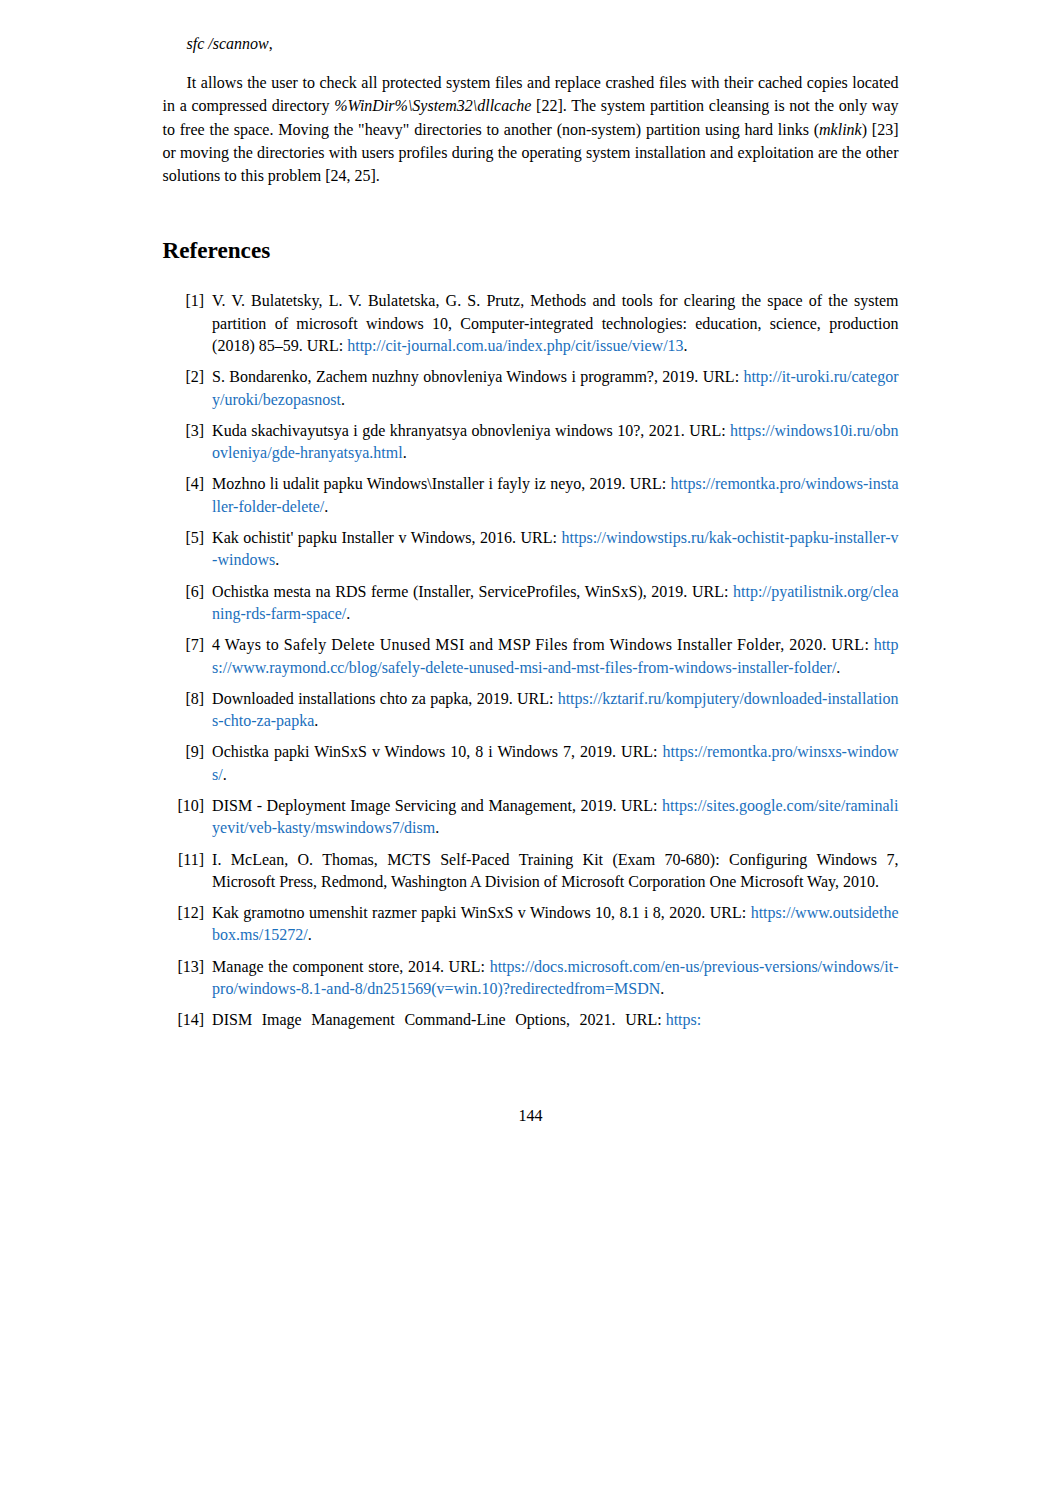sfc /scannow,
It allows the user to check all protected system files and replace crashed files with their cached copies located in a compressed directory %WinDir%\System32\dllcache [22]. The system partition cleansing is not the only way to free the space. Moving the "heavy" directories to another (non-system) partition using hard links (mklink) [23] or moving the directories with users profiles during the operating system installation and exploitation are the other solutions to this problem [24, 25].
References
[1] V. V. Bulatetsky, L. V. Bulatetska, G. S. Prutz, Methods and tools for clearing the space of the system partition of microsoft windows 10, Computer-integrated technologies: education, science, production (2018) 85–59. URL: http://cit-journal.com.ua/index.php/cit/issue/view/13.
[2] S. Bondarenko, Zachem nuzhny obnovleniya Windows i programm?, 2019. URL: http://it-uroki.ru/category/uroki/bezopasnost.
[3] Kuda skachivayutsya i gde khranyatsya obnovleniya windows 10?, 2021. URL: https://windows10i.ru/obnovleniya/gde-hranyatsya.html.
[4] Mozhno li udalit papku Windows\Installer i fayly iz neyo, 2019. URL: https://remontka.pro/windows-installer-folder-delete/.
[5] Kak ochistit' papku Installer v Windows, 2016. URL: https://windowstips.ru/kak-ochistit-papku-installer-v-windows.
[6] Ochistka mesta na RDS ferme (Installer, ServiceProfiles, WinSxS), 2019. URL: http://pyatilistnik.org/cleaning-rds-farm-space/.
[7] 4 Ways to Safely Delete Unused MSI and MSP Files from Windows Installer Folder, 2020. URL: https://www.raymond.cc/blog/safely-delete-unused-msi-and-mst-files-from-windows-installer-folder/.
[8] Downloaded installations chto za papka, 2019. URL: https://kztarif.ru/kompjutery/downloaded-installations-chto-za-papka.
[9] Ochistka papki WinSxS v Windows 10, 8 i Windows 7, 2019. URL: https://remontka.pro/winsxs-windows/.
[10] DISM - Deployment Image Servicing and Management, 2019. URL: https://sites.google.com/site/raminaliyevit/veb-kasty/mswindows7/dism.
[11] I. McLean, O. Thomas, MCTS Self-Paced Training Kit (Exam 70-680): Configuring Windows 7, Microsoft Press, Redmond, Washington A Division of Microsoft Corporation One Microsoft Way, 2010.
[12] Kak gramotno umenshit razmer papki WinSxS v Windows 10, 8.1 i 8, 2020. URL: https://www.outsidethebox.ms/15272/.
[13] Manage the component store, 2014. URL: https://docs.microsoft.com/en-us/previous-versions/windows/it-pro/windows-8.1-and-8/dn251569(v=win.10)?redirectedfrom=MSDN.
[14] DISM Image Management Command-Line Options, 2021. URL: https:
144